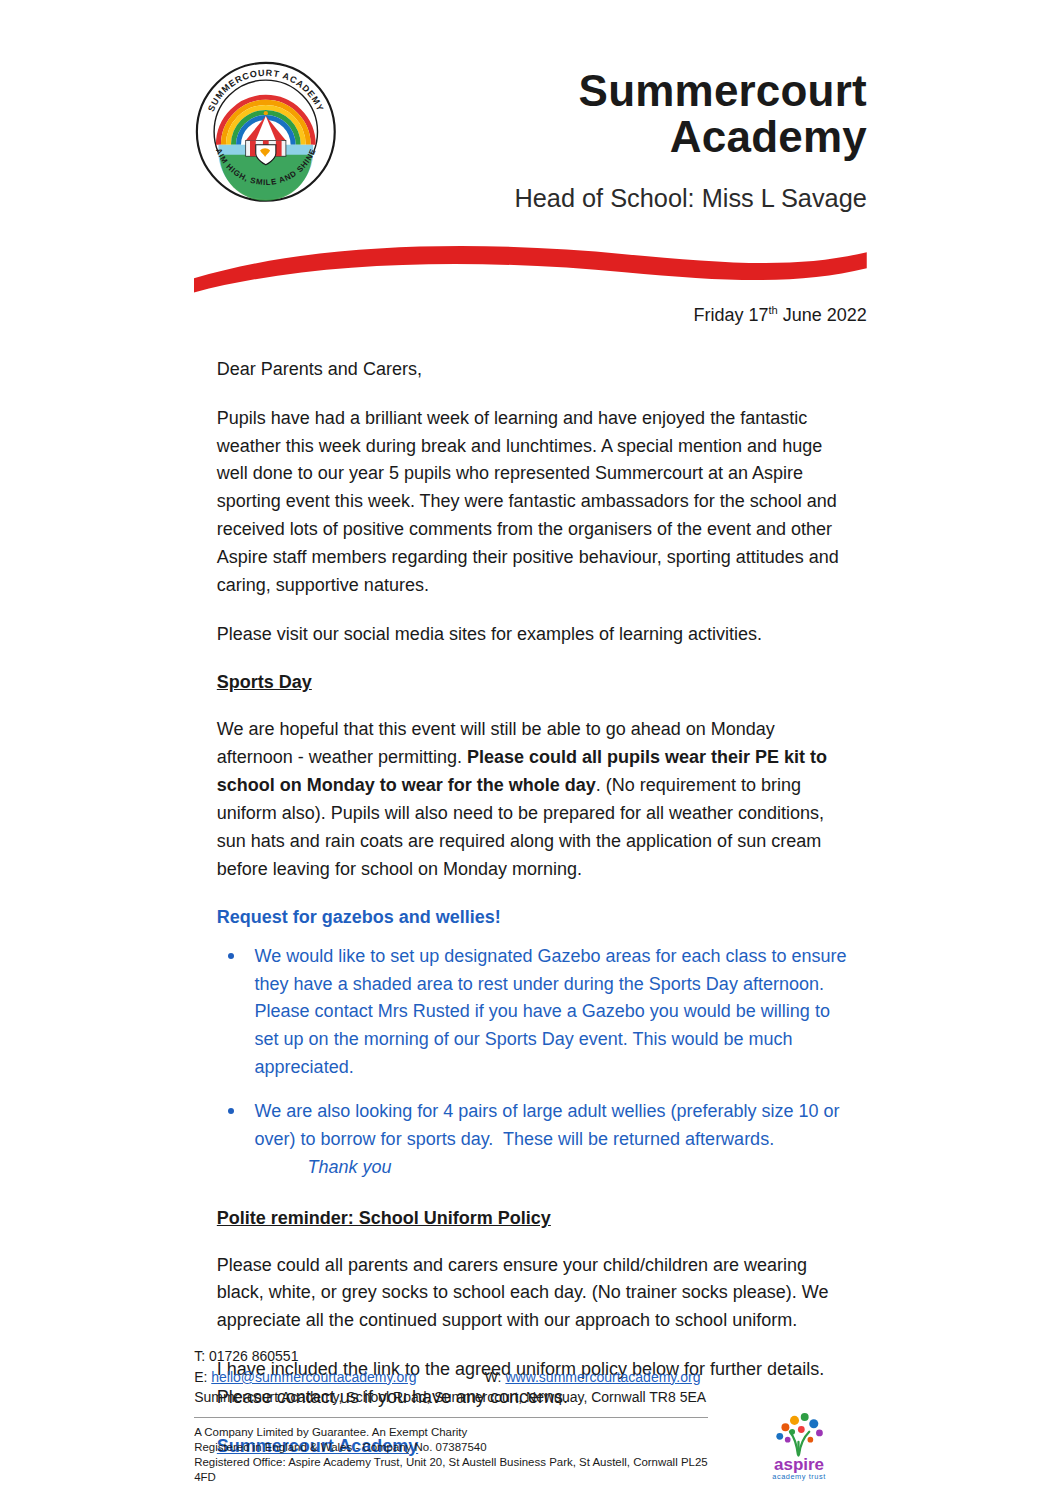SUMMERCOURT ACADEMY AIM HIGH, SMILE AND SHINE
Summercourt Academy
Head of School: Miss L Savage
Friday 17th June 2022
Dear Parents and Carers,
Pupils have had a brilliant week of learning and have enjoyed the fantastic weather this week during break and lunchtimes. A special mention and huge well done to our year 5 pupils who represented Summercourt at an Aspire sporting event this week. They were fantastic ambassadors for the school and received lots of positive comments from the organisers of the event and other Aspire staff members regarding their positive behaviour, sporting attitudes and caring, supportive natures.
Please visit our social media sites for examples of learning activities.
Sports Day
We are hopeful that this event will still be able to go ahead on Monday afternoon - weather permitting. Please could all pupils wear their PE kit to school on Monday to wear for the whole day. (No requirement to bring uniform also). Pupils will also need to be prepared for all weather conditions, sun hats and rain coats are required along with the application of sun cream before leaving for school on Monday morning.
Request for gazebos and wellies!
We would like to set up designated Gazebo areas for each class to ensure they have a shaded area to rest under during the Sports Day afternoon. Please contact Mrs Rusted if you have a Gazebo you would be willing to set up on the morning of our Sports Day event. This would be much appreciated.
We are also looking for 4 pairs of large adult wellies (preferably size 10 or over) to borrow for sports day. These will be returned afterwards.Thank you
Polite reminder: School Uniform Policy
Please could all parents and carers ensure your child/children are wearing black, white, or grey socks to school each day. (No trainer socks please). We appreciate all the continued support with our approach to school uniform.
I have included the link to the agreed uniform policy below for further details. Please contact us if you have any concerns.
Summercourt Academy
T: 01726 860551
E: hello@summercourtacademy.org W: www.summercourtacademy.org
Summercourt Academy, School Road, Summercourt, Newquay, Cornwall TR8 5EA
A Company Limited by Guarantee. An Exempt Charity
Registered in England & Wales - Company No. 07387540
Registered Office: Aspire Academy Trust, Unit 20, St Austell Business Park, St Austell, Cornwall PL25 4FD
aspire academy trust